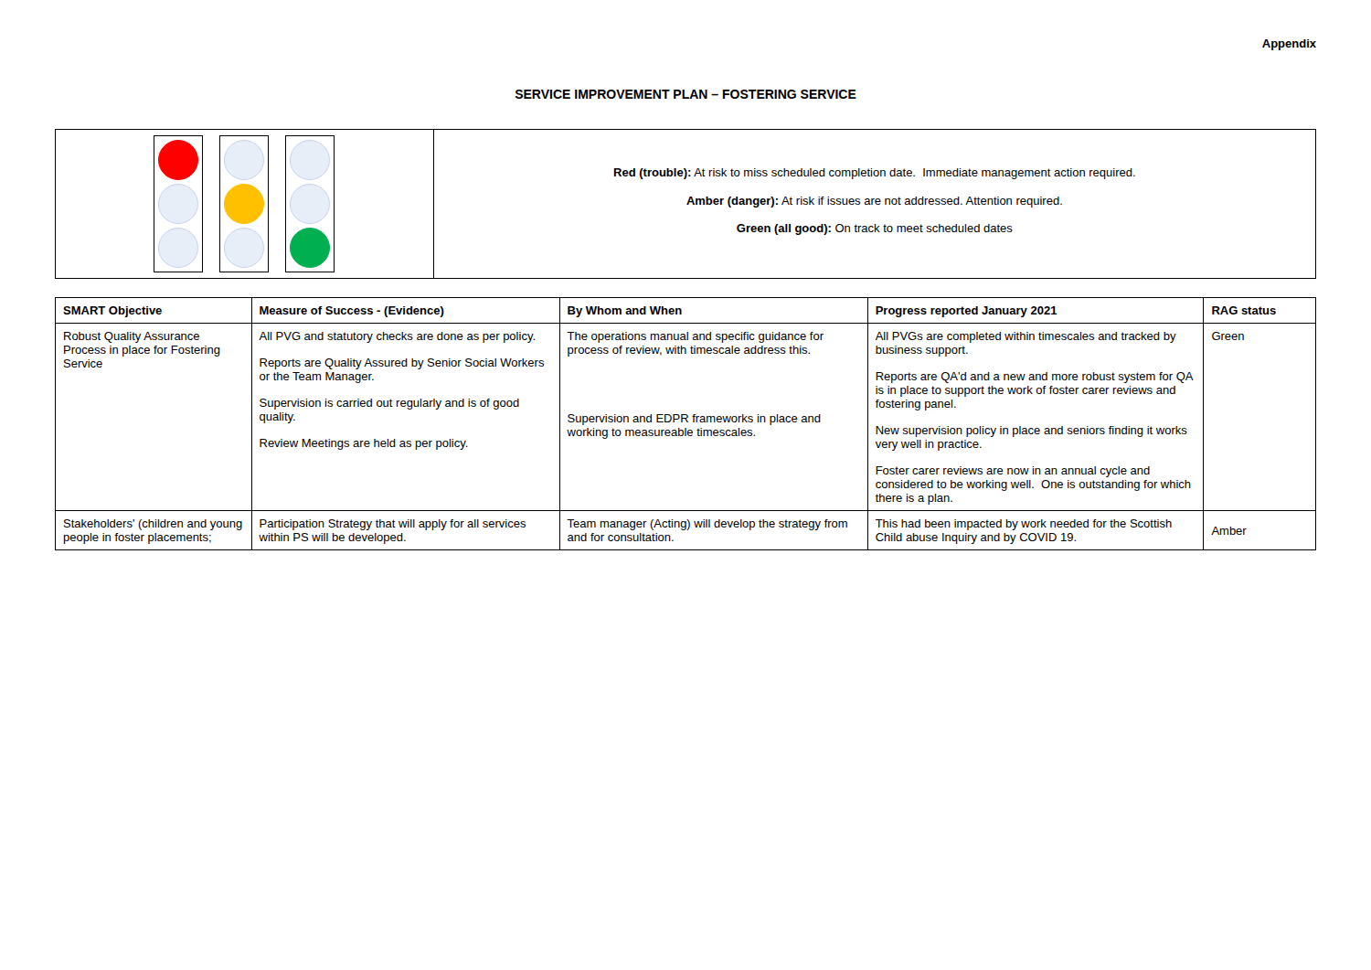Appendix
SERVICE IMPROVEMENT PLAN – FOSTERING SERVICE
| | Red (trouble): At risk to miss scheduled completion date. Immediate management action required. Amber (danger): At risk if issues are not addressed. Attention required. Green (all good): On track to meet scheduled dates |
| SMART Objective | Measure of Success - (Evidence) | By Whom and When | Progress reported January 2021 | RAG status |
| --- | --- | --- | --- | --- |
| Robust Quality Assurance Process in place for Fostering Service | All PVG and statutory checks are done as per policy. Reports are Quality Assured by Senior Social Workers or the Team Manager. Supervision is carried out regularly and is of good quality. Review Meetings are held as per policy. | The operations manual and specific guidance for process of review, with timescale address this. Supervision and EDPR frameworks in place and working to measureable timescales. | All PVGs are completed within timescales and tracked by business support. Reports are QA'd and a new and more robust system for QA is in place to support the work of foster carer reviews and fostering panel. New supervision policy in place and seniors finding it works very well in practice. Foster carer reviews are now in an annual cycle and considered to be working well. One is outstanding for which there is a plan. | Green |
| Stakeholders' (children and young people in foster placements; | Participation Strategy that will apply for all services within PS will be developed. | Team manager (Acting) will develop the strategy from and for consultation. | This had been impacted by work needed for the Scottish Child abuse Inquiry and by COVID 19. | Amber |